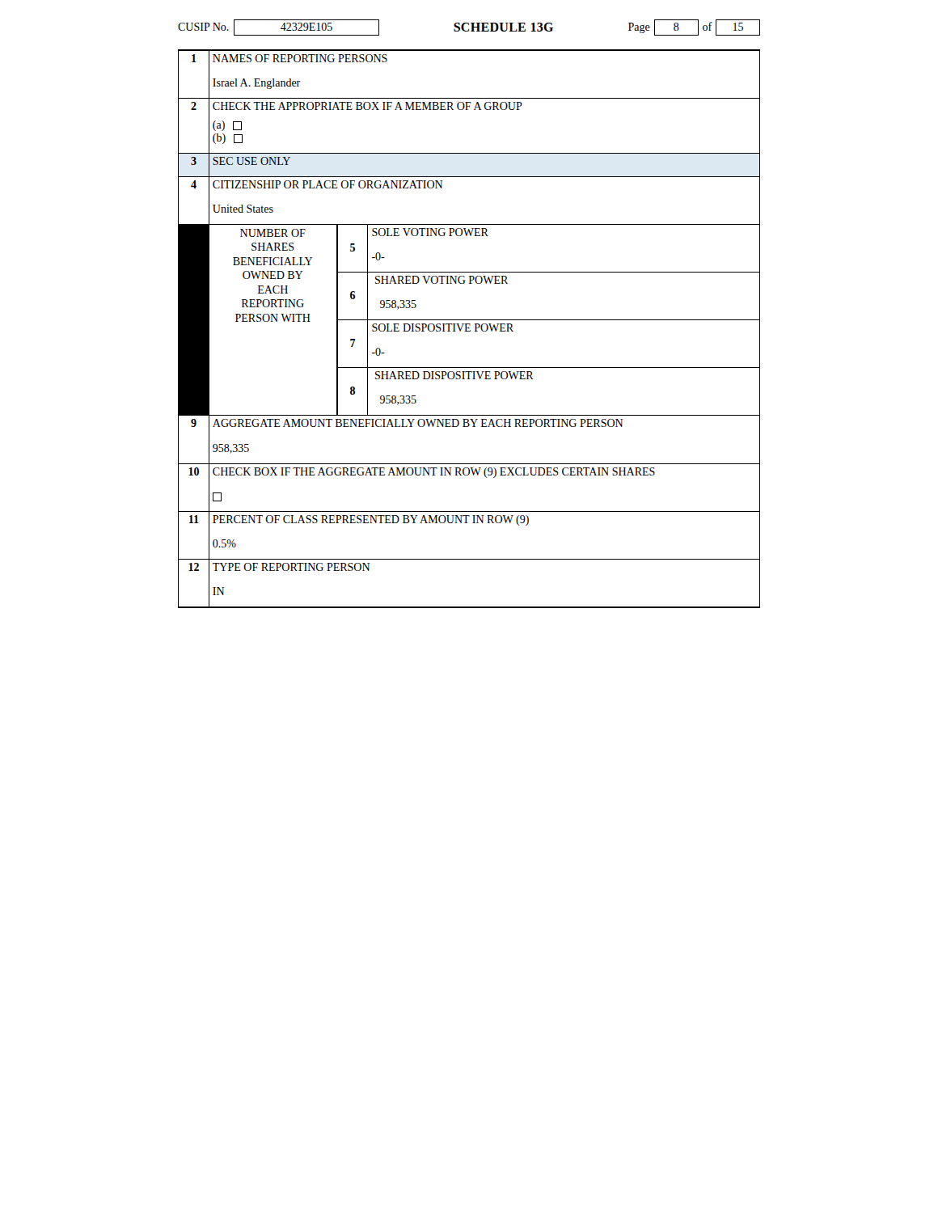CUSIP No. 42329E105
SCHEDULE 13G
Page 8 of 15
| 1 | NAMES OF REPORTING PERSONS Israel A. Englander |
| 2 | CHECK THE APPROPRIATE BOX IF A MEMBER OF A GROUP (a) (b) |
| 3 | SEC USE ONLY |
| 4 | CITIZENSHIP OR PLACE OF ORGANIZATION United States |
| | NUMBER OF SHARES BENEFICIALLY OWNED BY EACH REPORTING PERSON WITH | / 5 / SOLE VOTING POWER -0- / / 6 / SHARED VOTING POWER 958,335 / / 7 / SOLE DISPOSITIVE POWER -0- / / 8 / SHARED DISPOSITIVE POWER 958,335 / |
| 9 | AGGREGATE AMOUNT BENEFICIALLY OWNED BY EACH REPORTING PERSON 958,335 |
| 10 | CHECK BOX IF THE AGGREGATE AMOUNT IN ROW (9) EXCLUDES CERTAIN SHARES |
| 11 | PERCENT OF CLASS REPRESENTED BY AMOUNT IN ROW (9) 0.5% |
| 12 | TYPE OF REPORTING PERSON IN |